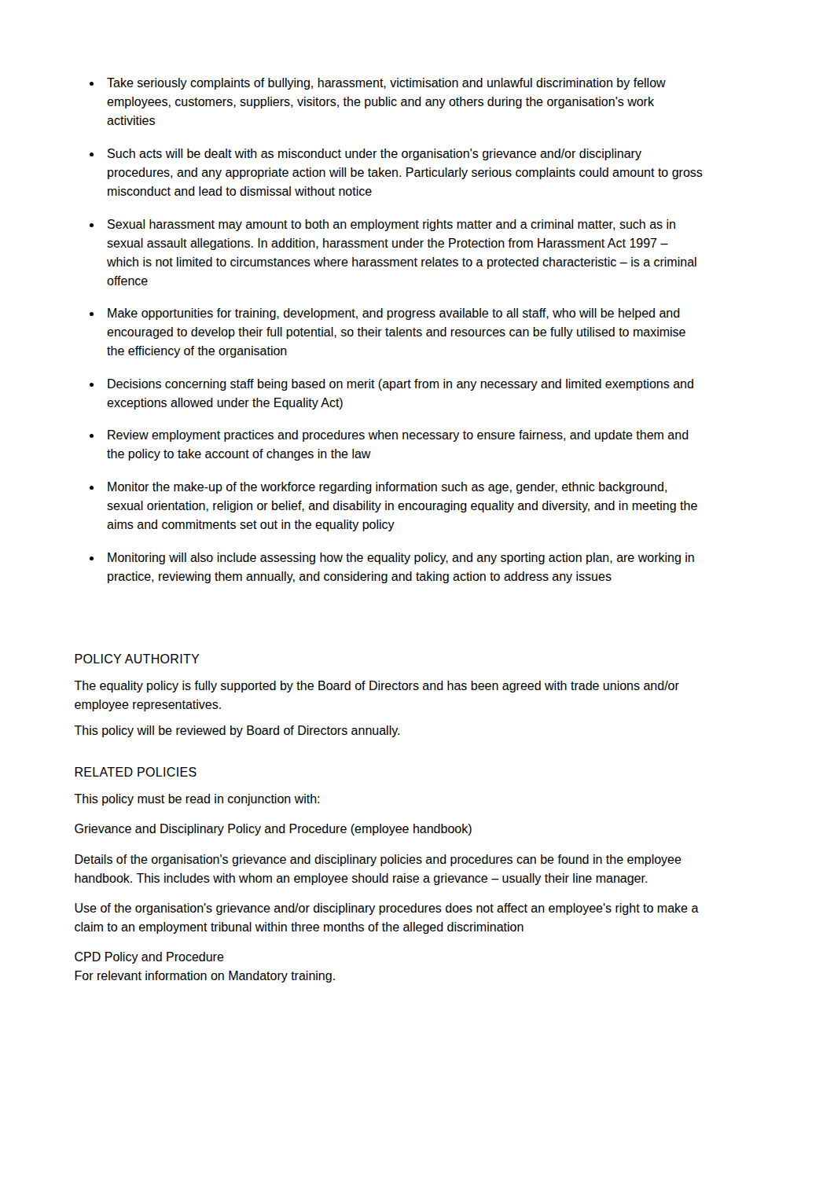Take seriously complaints of bullying, harassment, victimisation and unlawful discrimination by fellow employees, customers, suppliers, visitors, the public and any others during the organisation's work activities
Such acts will be dealt with as misconduct under the organisation's grievance and/or disciplinary procedures, and any appropriate action will be taken. Particularly serious complaints could amount to gross misconduct and lead to dismissal without notice
Sexual harassment may amount to both an employment rights matter and a criminal matter, such as in sexual assault allegations. In addition, harassment under the Protection from Harassment Act 1997 – which is not limited to circumstances where harassment relates to a protected characteristic – is a criminal offence
Make opportunities for training, development, and progress available to all staff, who will be helped and encouraged to develop their full potential, so their talents and resources can be fully utilised to maximise the efficiency of the organisation
Decisions concerning staff being based on merit (apart from in any necessary and limited exemptions and exceptions allowed under the Equality Act)
Review employment practices and procedures when necessary to ensure fairness, and update them and the policy to take account of changes in the law
Monitor the make-up of the workforce regarding information such as age, gender, ethnic background, sexual orientation, religion or belief, and disability in encouraging equality and diversity, and in meeting the aims and commitments set out in the equality policy
Monitoring will also include assessing how the equality policy, and any sporting action plan, are working in practice, reviewing them annually, and considering and taking action to address any issues
Policy Authority
The equality policy is fully supported by the Board of Directors and has been agreed with trade unions and/or employee representatives.
This policy will be reviewed by Board of Directors annually.
Related Policies
This policy must be read in conjunction with:
Grievance and Disciplinary Policy and Procedure (employee handbook)
Details of the organisation's grievance and disciplinary policies and procedures can be found in the employee handbook. This includes with whom an employee should raise a grievance – usually their line manager.
Use of the organisation's grievance and/or disciplinary procedures does not affect an employee's right to make a claim to an employment tribunal within three months of the alleged discrimination
CPD Policy and Procedure
For relevant information on Mandatory training.